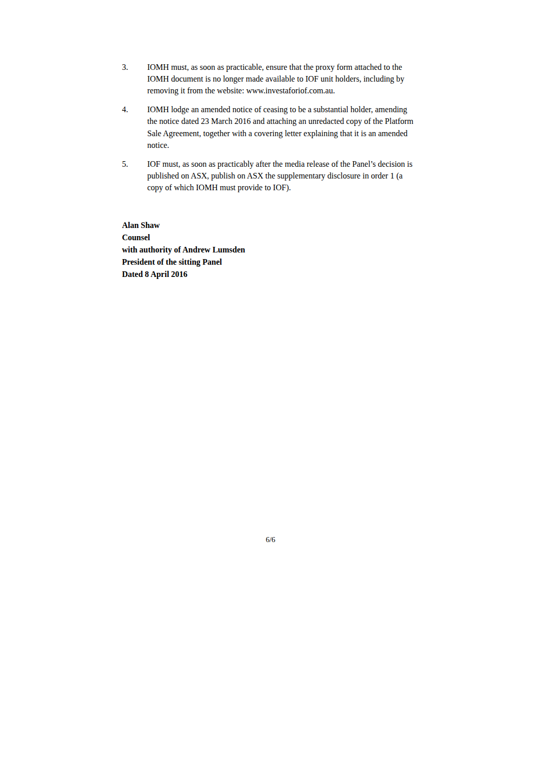3. IOMH must, as soon as practicable, ensure that the proxy form attached to the IOMH document is no longer made available to IOF unit holders, including by removing it from the website: www.investaforiof.com.au.
4. IOMH lodge an amended notice of ceasing to be a substantial holder, amending the notice dated 23 March 2016 and attaching an unredacted copy of the Platform Sale Agreement, together with a covering letter explaining that it is an amended notice.
5. IOF must, as soon as practicably after the media release of the Panel’s decision is published on ASX, publish on ASX the supplementary disclosure in order 1 (a copy of which IOMH must provide to IOF).
Alan Shaw
Counsel
with authority of Andrew Lumsden
President of the sitting Panel
Dated 8 April 2016
6/6